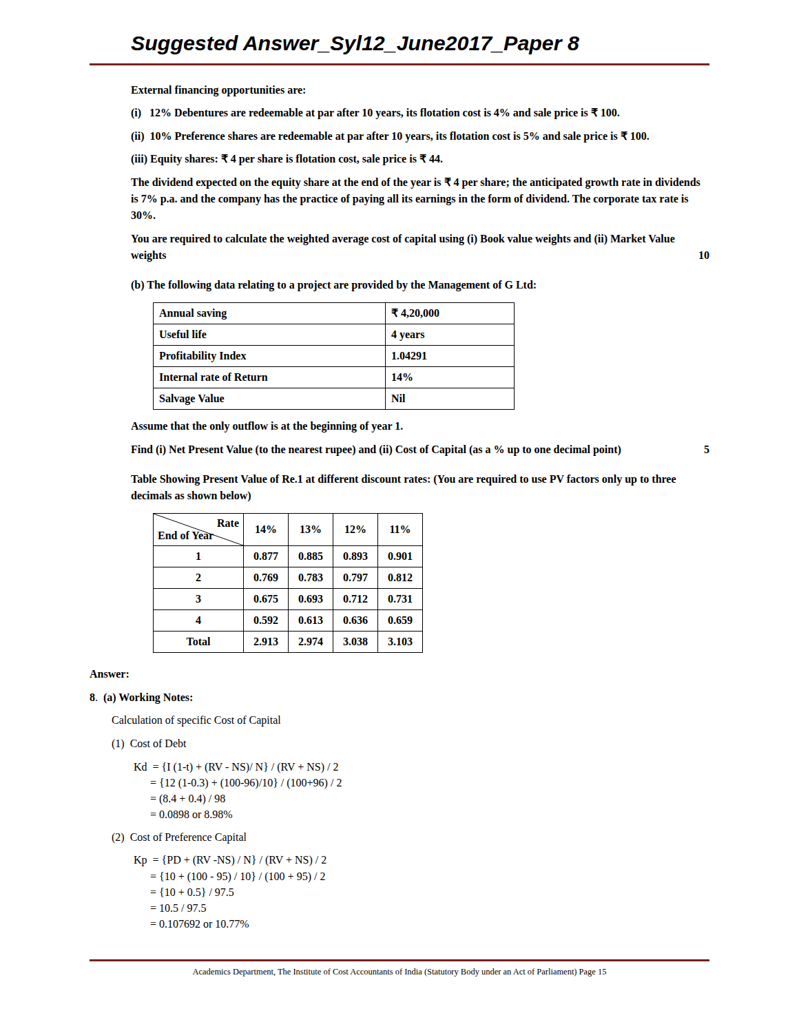Suggested Answer_Syl12_June2017_Paper 8
External financing opportunities are:
(i) 12% Debentures are redeemable at par after 10 years, its flotation cost is 4% and sale price is ₹ 100.
(ii) 10% Preference shares are redeemable at par after 10 years, its flotation cost is 5% and sale price is ₹ 100.
(iii) Equity shares: ₹ 4 per share is flotation cost, sale price is ₹ 44.
The dividend expected on the equity share at the end of the year is ₹ 4 per share; the anticipated growth rate in dividends is 7% p.a. and the company has the practice of paying all its earnings in the form of dividend. The corporate tax rate is 30%.
You are required to calculate the weighted average cost of capital using (i) Book value weights and (ii) Market Value weights 10
(b) The following data relating to a project are provided by the Management of G Ltd:
| Annual saving | ₹ 4,20,000 |
| Useful life | 4 years |
| Profitability Index | 1.04291 |
| Internal rate of Return | 14% |
| Salvage Value | Nil |
Assume that the only outflow is at the beginning of year 1.
Find (i) Net Present Value (to the nearest rupee) and (ii) Cost of Capital (as a % up to one decimal point) 5
Table Showing Present Value of Re.1 at different discount rates: (You are required to use PV factors only up to three decimals as shown below)
| Rate End of Year | 14% | 13% | 12% | 11% |
| --- | --- | --- | --- | --- |
| 1 | 0.877 | 0.885 | 0.893 | 0.901 |
| 2 | 0.769 | 0.783 | 0.797 | 0.812 |
| 3 | 0.675 | 0.693 | 0.712 | 0.731 |
| 4 | 0.592 | 0.613 | 0.636 | 0.659 |
| Total | 2.913 | 2.974 | 3.038 | 3.103 |
Answer:
8. (a) Working Notes:
Calculation of specific Cost of Capital
(1) Cost of Debt
Kd  = {I (1-t) + (RV - NS)/ N} / (RV + NS) / 2
      = {12 (1-0.3) + (100-96)/10} / (100+96) / 2
      = (8.4 + 0.4) / 98
      = 0.0898 or 8.98%
(2) Cost of Preference Capital
Kp  = {PD + (RV -NS) / N} / (RV + NS) / 2
      = {10 + (100 - 95) / 10} / (100 + 95) / 2
      = {10 + 0.5} / 97.5
      = 10.5 / 97.5
      = 0.107692 or 10.77%
Academics Department, The Institute of Cost Accountants of India (Statutory Body under an Act of Parliament) Page 15